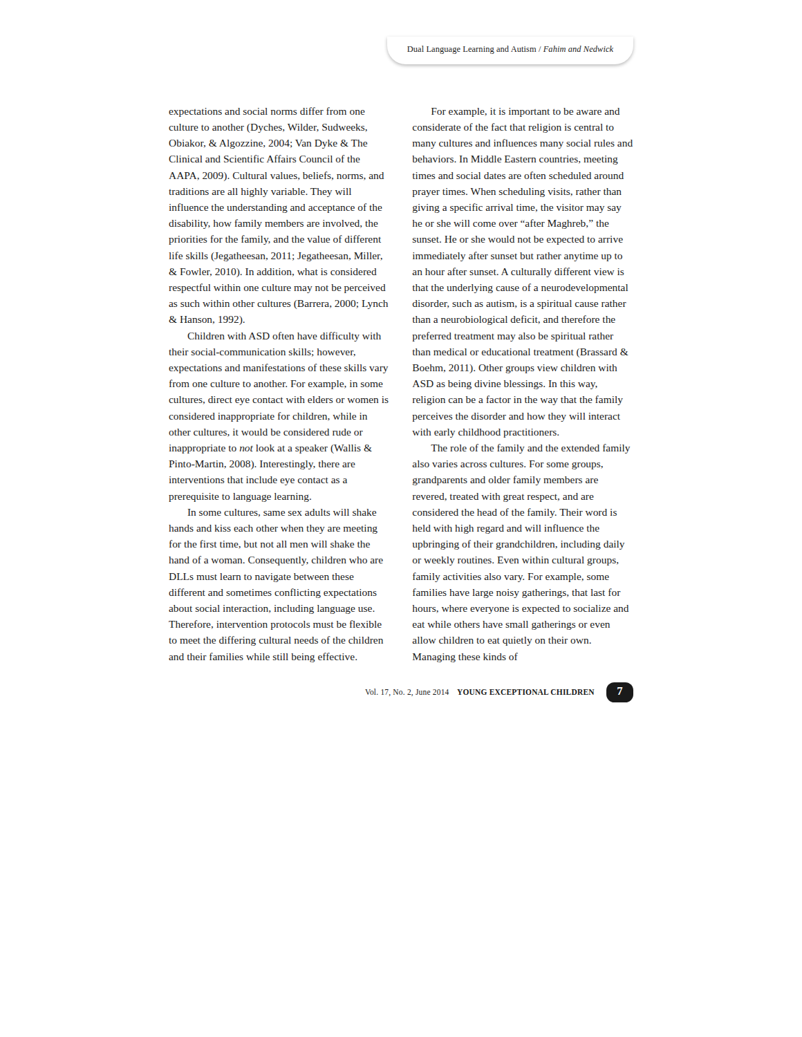Dual Language Learning and Autism / Fahim and Nedwick
expectations and social norms differ from one culture to another (Dyches, Wilder, Sudweeks, Obiakor, & Algozzine, 2004; Van Dyke & The Clinical and Scientific Affairs Council of the AAPA, 2009). Cultural values, beliefs, norms, and traditions are all highly variable. They will influence the understanding and acceptance of the disability, how family members are involved, the priorities for the family, and the value of different life skills (Jegatheesan, 2011; Jegatheesan, Miller, & Fowler, 2010). In addition, what is considered respectful within one culture may not be perceived as such within other cultures (Barrera, 2000; Lynch & Hanson, 1992).
Children with ASD often have difficulty with their social-communication skills; however, expectations and manifestations of these skills vary from one culture to another. For example, in some cultures, direct eye contact with elders or women is considered inappropriate for children, while in other cultures, it would be considered rude or inappropriate to not look at a speaker (Wallis & Pinto-Martin, 2008). Interestingly, there are interventions that include eye contact as a prerequisite to language learning.
In some cultures, same sex adults will shake hands and kiss each other when they are meeting for the first time, but not all men will shake the hand of a woman. Consequently, children who are DLLs must learn to navigate between these different and sometimes conflicting expectations about social interaction, including language use. Therefore, intervention protocols must be flexible to meet the differing cultural needs of the children and their families while still being effective.
For example, it is important to be aware and considerate of the fact that religion is central to many cultures and influences many social rules and behaviors. In Middle Eastern countries, meeting times and social dates are often scheduled around prayer times. When scheduling visits, rather than giving a specific arrival time, the visitor may say he or she will come over “after Maghreb,” the sunset. He or she would not be expected to arrive immediately after sunset but rather anytime up to an hour after sunset. A culturally different view is that the underlying cause of a neurodevelopmental disorder, such as autism, is a spiritual cause rather than a neurobiological deficit, and therefore the preferred treatment may also be spiritual rather than medical or educational treatment (Brassard & Boehm, 2011). Other groups view children with ASD as being divine blessings. In this way, religion can be a factor in the way that the family perceives the disorder and how they will interact with early childhood practitioners.
The role of the family and the extended family also varies across cultures. For some groups, grandparents and older family members are revered, treated with great respect, and are considered the head of the family. Their word is held with high regard and will influence the upbringing of their grandchildren, including daily or weekly routines. Even within cultural groups, family activities also vary. For example, some families have large noisy gatherings, that last for hours, where everyone is expected to socialize and eat while others have small gatherings or even allow children to eat quietly on their own. Managing these kinds of
Vol. 17, No. 2, June 2014 YOUNG EXCEPTIONAL CHILDREN 7